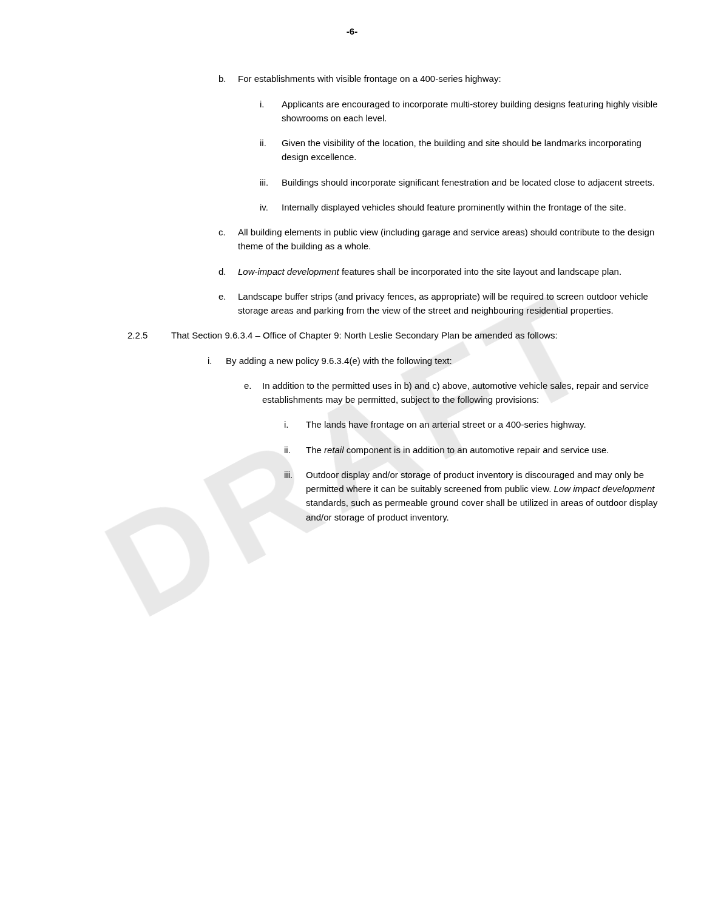DRAFT
-6-
b. For establishments with visible frontage on a 400-series highway:
i. Applicants are encouraged to incorporate multi-storey building designs featuring highly visible showrooms on each level.
ii. Given the visibility of the location, the building and site should be landmarks incorporating design excellence.
iii. Buildings should incorporate significant fenestration and be located close to adjacent streets.
iv. Internally displayed vehicles should feature prominently within the frontage of the site.
c. All building elements in public view (including garage and service areas) should contribute to the design theme of the building as a whole.
d. Low-impact development features shall be incorporated into the site layout and landscape plan.
e. Landscape buffer strips (and privacy fences, as appropriate) will be required to screen outdoor vehicle storage areas and parking from the view of the street and neighbouring residential properties.
2.2.5 That Section 9.6.3.4 – Office of Chapter 9: North Leslie Secondary Plan be amended as follows:
i. By adding a new policy 9.6.3.4(e) with the following text:
e. In addition to the permitted uses in b) and c) above, automotive vehicle sales, repair and service establishments may be permitted, subject to the following provisions:
i. The lands have frontage on an arterial street or a 400-series highway.
ii. The retail component is in addition to an automotive repair and service use.
iii. Outdoor display and/or storage of product inventory is discouraged and may only be permitted where it can be suitably screened from public view. Low impact development standards, such as permeable ground cover shall be utilized in areas of outdoor display and/or storage of product inventory.